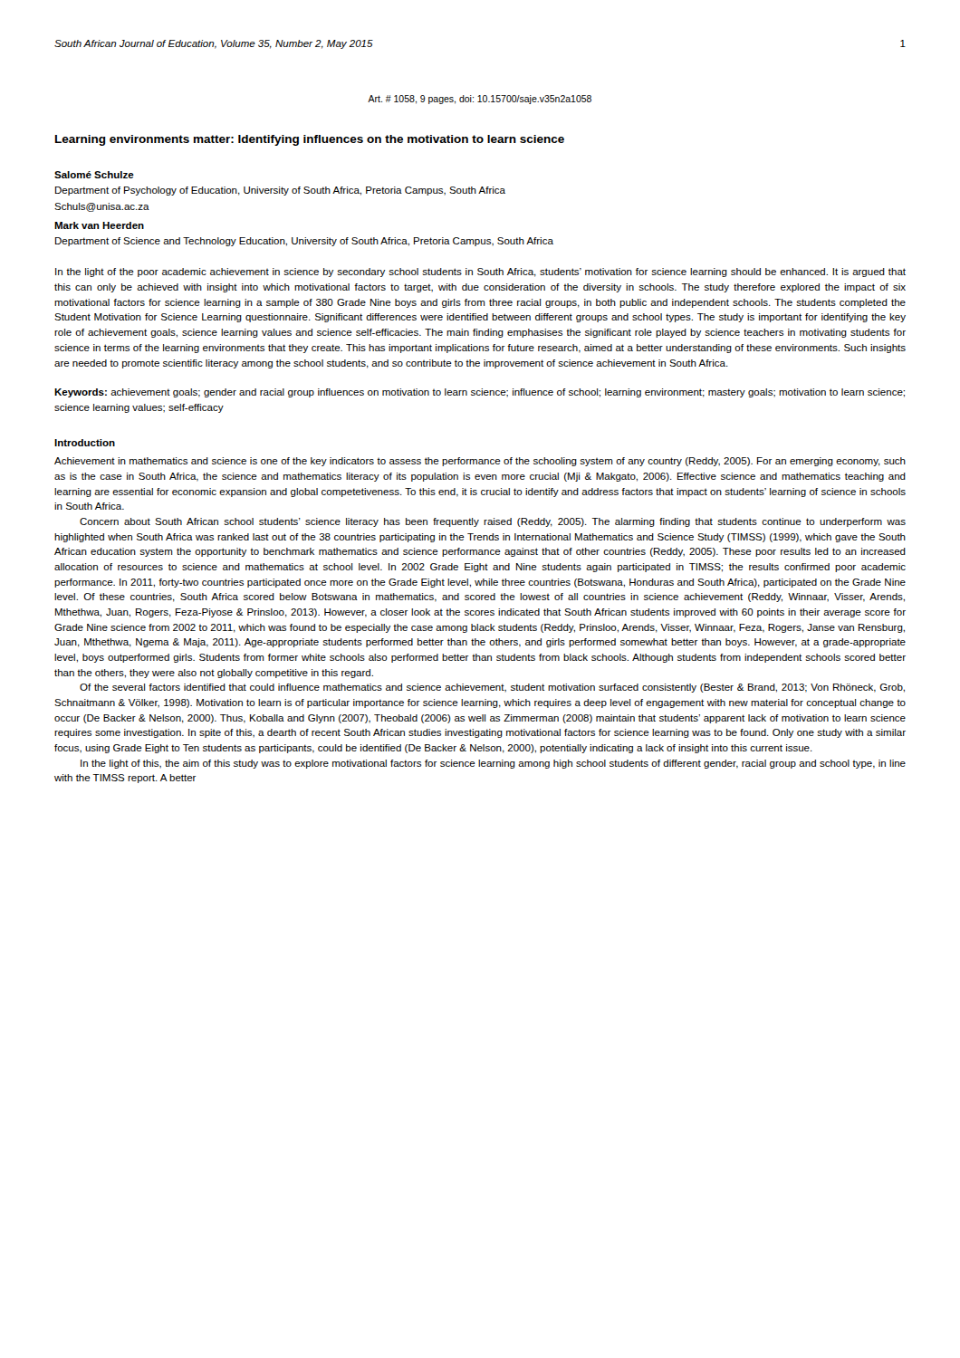South African Journal of Education, Volume 35, Number 2, May 2015 1
Art. # 1058, 9 pages, doi: 10.15700/saje.v35n2a1058
Learning environments matter: Identifying influences on the motivation to learn science
Salomé Schulze
Department of Psychology of Education, University of South Africa, Pretoria Campus, South Africa
Schuls@unisa.ac.za
Mark van Heerden
Department of Science and Technology Education, University of South Africa, Pretoria Campus, South Africa
In the light of the poor academic achievement in science by secondary school students in South Africa, students’ motivation for science learning should be enhanced. It is argued that this can only be achieved with insight into which motivational factors to target, with due consideration of the diversity in schools. The study therefore explored the impact of six motivational factors for science learning in a sample of 380 Grade Nine boys and girls from three racial groups, in both public and independent schools. The students completed the Student Motivation for Science Learning questionnaire. Significant differences were identified between different groups and school types. The study is important for identifying the key role of achievement goals, science learning values and science self-efficacies. The main finding emphasises the significant role played by science teachers in motivating students for science in terms of the learning environments that they create. This has important implications for future research, aimed at a better understanding of these environments. Such insights are needed to promote scientific literacy among the school students, and so contribute to the improvement of science achievement in South Africa.
Keywords: achievement goals; gender and racial group influences on motivation to learn science; influence of school; learning environment; mastery goals; motivation to learn science; science learning values; self-efficacy
Introduction
Achievement in mathematics and science is one of the key indicators to assess the performance of the schooling system of any country (Reddy, 2005). For an emerging economy, such as is the case in South Africa, the science and mathematics literacy of its population is even more crucial (Mji & Makgato, 2006). Effective science and mathematics teaching and learning are essential for economic expansion and global competetiveness. To this end, it is crucial to identify and address factors that impact on students’ learning of science in schools in South Africa.
Concern about South African school students’ science literacy has been frequently raised (Reddy, 2005). The alarming finding that students continue to underperform was highlighted when South Africa was ranked last out of the 38 countries participating in the Trends in International Mathematics and Science Study (TIMSS) (1999), which gave the South African education system the opportunity to benchmark mathematics and science performance against that of other countries (Reddy, 2005). These poor results led to an increased allocation of resources to science and mathematics at school level. In 2002 Grade Eight and Nine students again participated in TIMSS; the results confirmed poor academic performance. In 2011, forty-two countries participated once more on the Grade Eight level, while three countries (Botswana, Honduras and South Africa), participated on the Grade Nine level. Of these countries, South Africa scored below Botswana in mathematics, and scored the lowest of all countries in science achievement (Reddy, Winnaar, Visser, Arends, Mthethwa, Juan, Rogers, Feza-Piyose & Prinsloo, 2013). However, a closer look at the scores indicated that South African students improved with 60 points in their average score for Grade Nine science from 2002 to 2011, which was found to be especially the case among black students (Reddy, Prinsloo, Arends, Visser, Winnaar, Feza, Rogers, Janse van Rensburg, Juan, Mthethwa, Ngema & Maja, 2011). Age-appropriate students performed better than the others, and girls performed somewhat better than boys. However, at a grade-appropriate level, boys outperformed girls. Students from former white schools also performed better than students from black schools. Although students from independent schools scored better than the others, they were also not globally competitive in this regard.
Of the several factors identified that could influence mathematics and science achievement, student motivation surfaced consistently (Bester & Brand, 2013; Von Rhöneck, Grob, Schnaitmann & Völker, 1998). Motivation to learn is of particular importance for science learning, which requires a deep level of engagement with new material for conceptual change to occur (De Backer & Nelson, 2000). Thus, Koballa and Glynn (2007), Theobald (2006) as well as Zimmerman (2008) maintain that students’ apparent lack of motivation to learn science requires some investigation. In spite of this, a dearth of recent South African studies investigating motivational factors for science learning was to be found. Only one study with a similar focus, using Grade Eight to Ten students as participants, could be identified (De Backer & Nelson, 2000), potentially indicating a lack of insight into this current issue.
In the light of this, the aim of this study was to explore motivational factors for science learning among high school students of different gender, racial group and school type, in line with the TIMSS report. A better